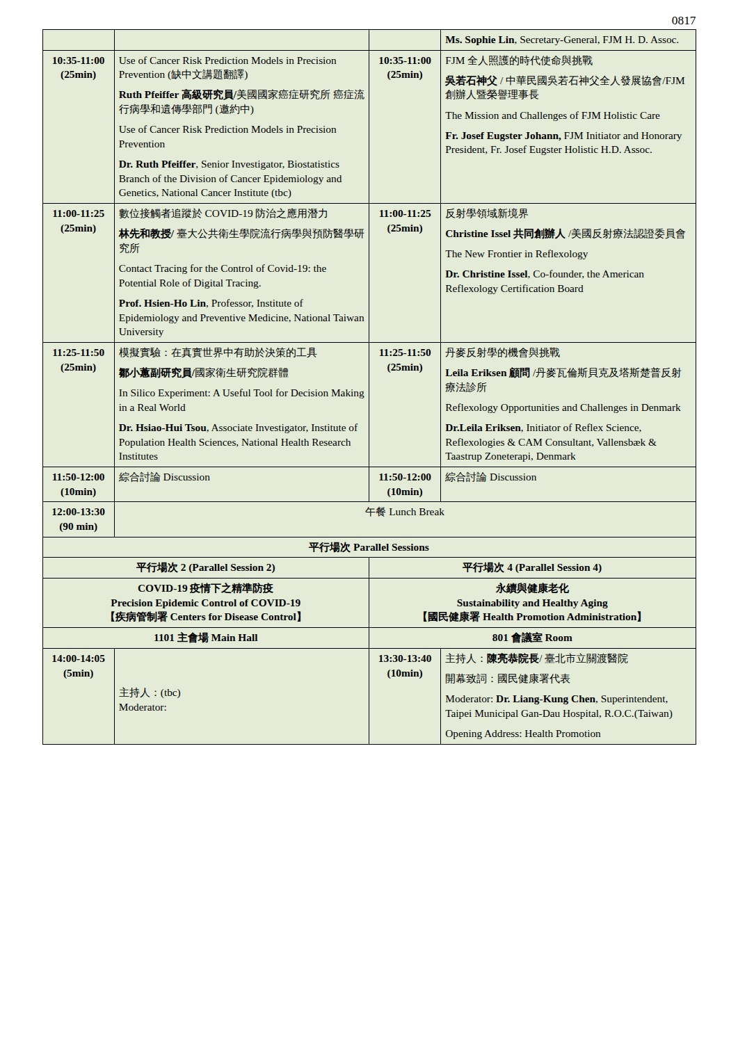0817
| | | | Ms. Sophie Lin , Secretary-General, FJM H. D. Assoc. |
| 10:35-11:00 (25min) | Use of Cancer Risk Prediction Models in Precision Prevention (缺中文講題翻譯) Ruth Pfeiffer 高級研究員/ 美國國家癌症研究所 癌症流行病學和遺傳學部門 (邀約中) Use of Cancer Risk Prediction Models in Precision Prevention Dr. Ruth Pfeiffer , Senior Investigator, Biostatistics Branch of the Division of Cancer Epidemiology and Genetics, National Cancer Institute (tbc) | 10:35-11:00 (25min) | FJM 全人照護的時代使命與挑戰 吳若石神父 / 中華民國吳若石神父全人發展協會/FJM 創辦人暨榮譽理事長 The Mission and Challenges of FJM Holistic Care Fr. Josef Eugster Johann, FJM Initiator and Honorary President, Fr. Josef Eugster Holistic H.D. Assoc. |
| 11:00-11:25 (25min) | 數位接觸者追蹤於 COVID-19 防治之應用潛力 林先和教授/ 臺大公共衛生學院流行病學與預防醫學研究所 Contact Tracing for the Control of Covid-19: the Potential Role of Digital Tracing. Prof. Hsien-Ho Lin , Professor, Institute of Epidemiology and Preventive Medicine, National Taiwan University | 11:00-11:25 (25min) | 反射學領域新境界 Christine Issel 共同創辦人 /美國反射療法認證委員會 The New Frontier in Reflexology Dr. Christine Issel , Co-founder, the American Reflexology Certification Board |
| 11:25-11:50 (25min) | 模擬實驗：在真實世界中有助於決策的工具 鄒小蕙副研究員/ 國家衛生研究院群體 In Silico Experiment: A Useful Tool for Decision Making in a Real World Dr. Hsiao-Hui Tsou , Associate Investigator, Institute of Population Health Sciences, National Health Research Institutes | 11:25-11:50 (25min) | 丹麥反射學的機會與挑戰 Leila Eriksen 顧問 /丹麥瓦倫斯貝克及塔斯楚普反射療法診所 Reflexology Opportunities and Challenges in Denmark Dr.Leila Eriksen , Initiator of Reflex Science, Reflexologies & CAM Consultant, Vallensbæk & Taastrup Zoneterapi, Denmark |
| 11:50-12:00 (10min) | 綜合討論 Discussion | 11:50-12:00 (10min) | 綜合討論 Discussion |
| 12:00-13:30 (90 min) | 午餐 Lunch Break |
| 平行場次 Parallel Sessions |
| 平行場次 2 (Parallel Session 2) | 平行場次 4 (Parallel Session 4) |
| COVID-19 疫情下之精準防疫 Precision Epidemic Control of COVID-19 【疾病管制署 Centers for Disease Control】 | 永續與健康老化 Sustainability and Healthy Aging 【國民健康署 Health Promotion Administration】 |
| 1101 主會場 Main Hall | 801 會議室 Room |
| 14:00-14:05 (5min) | 主持人：(tbc) Moderator: | 13:30-13:40 (10min) | 主持人： 陳亮恭院長 / 臺北市立關渡醫院 開幕致詞：國民健康署代表 Moderator: Dr. Liang-Kung Chen , Superintendent, Taipei Municipal Gan-Dau Hospital, R.O.C.(Taiwan) Opening Address: Health Promotion |